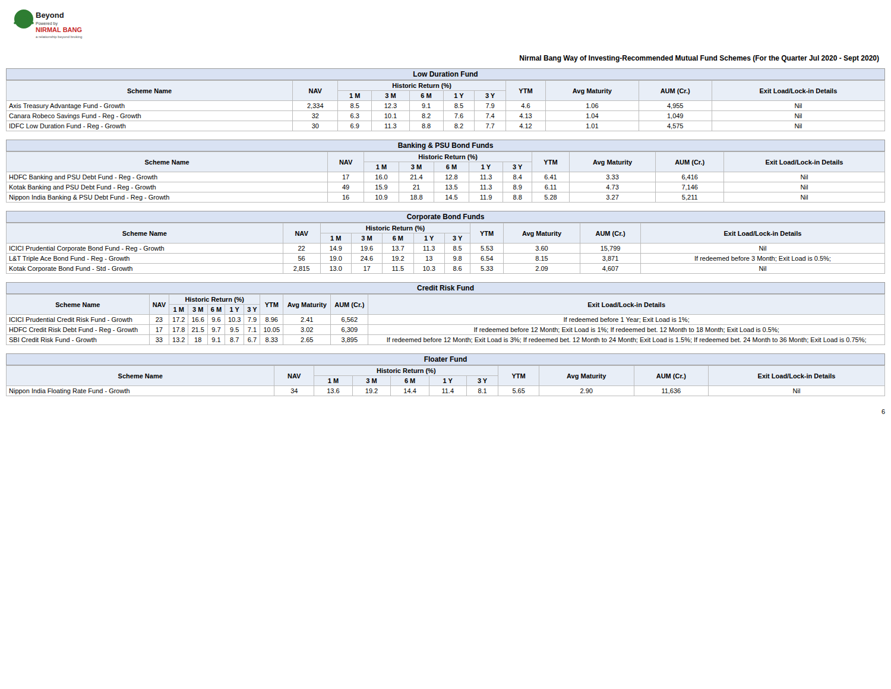Beyond Powered by NIRMAL BANG a relationship beyond broking
Nirmal Bang Way of Investing-Recommended Mutual Fund Schemes (For the Quarter Jul 2020 - Sept 2020)
Low Duration Fund
| Scheme Name | NAV | Historic Return (%) | YTM | Avg Maturity | AUM (Cr.) | Exit Load/Lock-in Details |
| --- | --- | --- | --- | --- | --- | --- |
| 1 M | 3 M | 6 M | 1 Y | 3 Y |
| Axis Treasury Advantage Fund - Growth | 2,334 | 8.5 | 12.3 | 9.1 | 8.5 | 7.9 | 4.6 | 1.06 | 4,955 | Nil |
| Canara Robeco Savings Fund - Reg - Growth | 32 | 6.3 | 10.1 | 8.2 | 7.6 | 7.4 | 4.13 | 1.04 | 1,049 | Nil |
| IDFC Low Duration Fund - Reg - Growth | 30 | 6.9 | 11.3 | 8.8 | 8.2 | 7.7 | 4.12 | 1.01 | 4,575 | Nil |
Banking & PSU Bond Funds
| Scheme Name | NAV | Historic Return (%) | YTM | Avg Maturity | AUM (Cr.) | Exit Load/Lock-in Details |
| --- | --- | --- | --- | --- | --- | --- |
| 1 M | 3 M | 6 M | 1 Y | 3 Y |
| HDFC Banking and PSU Debt Fund - Reg - Growth | 17 | 16.0 | 21.4 | 12.8 | 11.3 | 8.4 | 6.41 | 3.33 | 6,416 | Nil |
| Kotak Banking and PSU Debt Fund - Reg - Growth | 49 | 15.9 | 21 | 13.5 | 11.3 | 8.9 | 6.11 | 4.73 | 7,146 | Nil |
| Nippon India Banking & PSU Debt Fund - Reg - Growth | 16 | 10.9 | 18.8 | 14.5 | 11.9 | 8.8 | 5.28 | 3.27 | 5,211 | Nil |
Corporate Bond Funds
| Scheme Name | NAV | Historic Return (%) | YTM | Avg Maturity | AUM (Cr.) | Exit Load/Lock-in Details |
| --- | --- | --- | --- | --- | --- | --- |
| 1 M | 3 M | 6 M | 1 Y | 3 Y |
| ICICI Prudential Corporate Bond Fund - Reg - Growth | 22 | 14.9 | 19.6 | 13.7 | 11.3 | 8.5 | 5.53 | 3.60 | 15,799 | Nil |
| L&T Triple Ace Bond Fund - Reg - Growth | 56 | 19.0 | 24.6 | 19.2 | 13 | 9.8 | 6.54 | 8.15 | 3,871 | If redeemed before 3 Month; Exit Load is 0.5%; |
| Kotak Corporate Bond Fund - Std - Growth | 2,815 | 13.0 | 17 | 11.5 | 10.3 | 8.6 | 5.33 | 2.09 | 4,607 | Nil |
Credit Risk Fund
| Scheme Name | NAV | Historic Return (%) | YTM | Avg Maturity | AUM (Cr.) | Exit Load/Lock-in Details |
| --- | --- | --- | --- | --- | --- | --- |
| 1 M | 3 M | 6 M | 1 Y | 3 Y |
| ICICI Prudential Credit Risk Fund - Growth | 23 | 17.2 | 16.6 | 9.6 | 10.3 | 7.9 | 8.96 | 2.41 | 6,562 | If redeemed before 1 Year; Exit Load is 1%; |
| HDFC Credit Risk Debt Fund - Reg - Growth | 17 | 17.8 | 21.5 | 9.7 | 9.5 | 7.1 | 10.05 | 3.02 | 6,309 | If redeemed before 12 Month; Exit Load is 1%; If redeemed bet. 12 Month to 18 Month; Exit Load is 0.5%; |
| SBI Credit Risk Fund - Growth | 33 | 13.2 | 18 | 9.1 | 8.7 | 6.7 | 8.33 | 2.65 | 3,895 | If redeemed before 12 Month; Exit Load is 3%; If redeemed bet. 12 Month to 24 Month; Exit Load is 1.5%; If redeemed bet. 24 Month to 36 Month; Exit Load is 0.75%; |
Floater Fund
| Scheme Name | NAV | Historic Return (%) | YTM | Avg Maturity | AUM (Cr.) | Exit Load/Lock-in Details |
| --- | --- | --- | --- | --- | --- | --- |
| 1 M | 3 M | 6 M | 1 Y | 3 Y |
| Nippon India Floating Rate Fund - Growth | 34 | 13.6 | 19.2 | 14.4 | 11.4 | 8.1 | 5.65 | 2.90 | 11,636 | Nil |
6